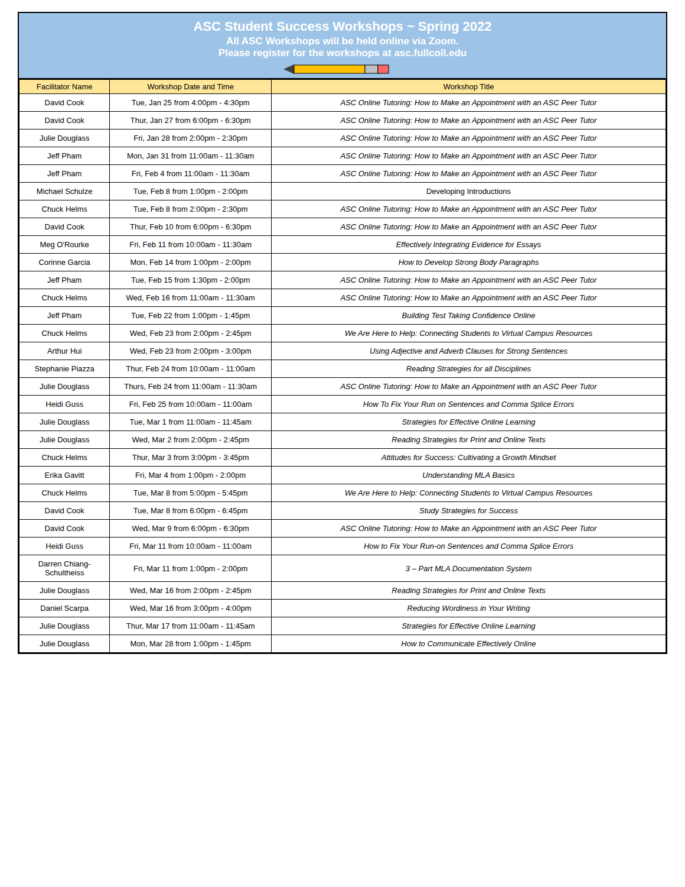ASC Student Success Workshops ~ Spring 2022
All ASC Workshops will be held online via Zoom.
Please register for the workshops at asc.fullcoll.edu
| Facilitator Name | Workshop Date and Time | Workshop Title |
| --- | --- | --- |
| David Cook | Tue, Jan 25 from 4:00pm - 4:30pm | ASC Online Tutoring: How to Make an Appointment with an ASC Peer Tutor |
| David Cook | Thur, Jan 27 from 6:00pm - 6:30pm | ASC Online Tutoring: How to Make an Appointment with an ASC Peer Tutor |
| Julie Douglass | Fri, Jan 28 from 2:00pm - 2:30pm | ASC Online Tutoring: How to Make an Appointment with an ASC Peer Tutor |
| Jeff Pham | Mon, Jan 31 from 11:00am - 11:30am | ASC Online Tutoring: How to Make an Appointment with an ASC Peer Tutor |
| Jeff Pham | Fri, Feb 4 from 11:00am - 11:30am | ASC Online Tutoring: How to Make an Appointment with an ASC Peer Tutor |
| Michael Schulze | Tue, Feb 8 from 1:00pm - 2:00pm | Developing Introductions |
| Chuck Helms | Tue, Feb 8 from 2:00pm - 2:30pm | ASC Online Tutoring: How to Make an Appointment with an ASC Peer Tutor |
| David Cook | Thur, Feb 10 from 6:00pm - 6:30pm | ASC Online Tutoring: How to Make an Appointment with an ASC Peer Tutor |
| Meg O'Rourke | Fri, Feb 11 from 10:00am - 11:30am | Effectively Integrating Evidence for Essays |
| Corinne Garcia | Mon, Feb 14 from 1:00pm - 2:00pm | How to Develop Strong Body Paragraphs |
| Jeff Pham | Tue, Feb 15 from 1:30pm - 2:00pm | ASC Online Tutoring: How to Make an Appointment with an ASC Peer Tutor |
| Chuck Helms | Wed, Feb 16 from 11:00am - 11:30am | ASC Online Tutoring: How to Make an Appointment with an ASC Peer Tutor |
| Jeff Pham | Tue, Feb 22 from 1:00pm - 1:45pm | Building Test Taking Confidence Online |
| Chuck Helms | Wed, Feb 23 from 2:00pm - 2:45pm | We Are Here to Help: Connecting Students to Virtual Campus Resources |
| Arthur Hui | Wed, Feb 23 from 2:00pm - 3:00pm | Using Adjective and Adverb Clauses for Strong Sentences |
| Stephanie Piazza | Thur, Feb 24 from 10:00am - 11:00am | Reading Strategies for all Disciplines |
| Julie Douglass | Thurs, Feb 24 from 11:00am - 11:30am | ASC Online Tutoring: How to Make an Appointment with an ASC Peer Tutor |
| Heidi Guss | Fri, Feb 25 from 10:00am - 11:00am | How To Fix Your Run on Sentences and Comma Splice Errors |
| Julie Douglass | Tue, Mar 1 from 11:00am - 11:45am | Strategies for Effective Online Learning |
| Julie Douglass | Wed, Mar 2 from 2:00pm - 2:45pm | Reading Strategies for Print and Online Texts |
| Chuck Helms | Thur, Mar 3 from 3:00pm - 3:45pm | Attitudes for Success: Cultivating a Growth Mindset |
| Erika Gavitt | Fri, Mar 4 from 1:00pm - 2:00pm | Understanding MLA Basics |
| Chuck Helms | Tue, Mar 8 from 5:00pm - 5:45pm | We Are Here to Help: Connecting Students to Virtual Campus Resources |
| David Cook | Tue, Mar 8 from 6:00pm - 6:45pm | Study Strategies for Success |
| David Cook | Wed, Mar 9 from 6:00pm - 6:30pm | ASC Online Tutoring: How to Make an Appointment with an ASC Peer Tutor |
| Heidi Guss | Fri, Mar 11 from 10:00am - 11:00am | How to Fix Your Run-on Sentences and Comma Splice Errors |
| Darren Chiang-Schultheiss | Fri, Mar 11 from 1:00pm - 2:00pm | 3 – Part MLA Documentation System |
| Julie Douglass | Wed, Mar 16 from 2:00pm - 2:45pm | Reading Strategies for Print and Online Texts |
| Daniel Scarpa | Wed, Mar 16 from 3:00pm - 4:00pm | Reducing Wordiness in Your Writing |
| Julie Douglass | Thur, Mar 17 from 11:00am - 11:45am | Strategies for Effective Online Learning |
| Julie Douglass | Mon, Mar 28 from 1:00pm - 1:45pm | How to Communicate Effectively Online |